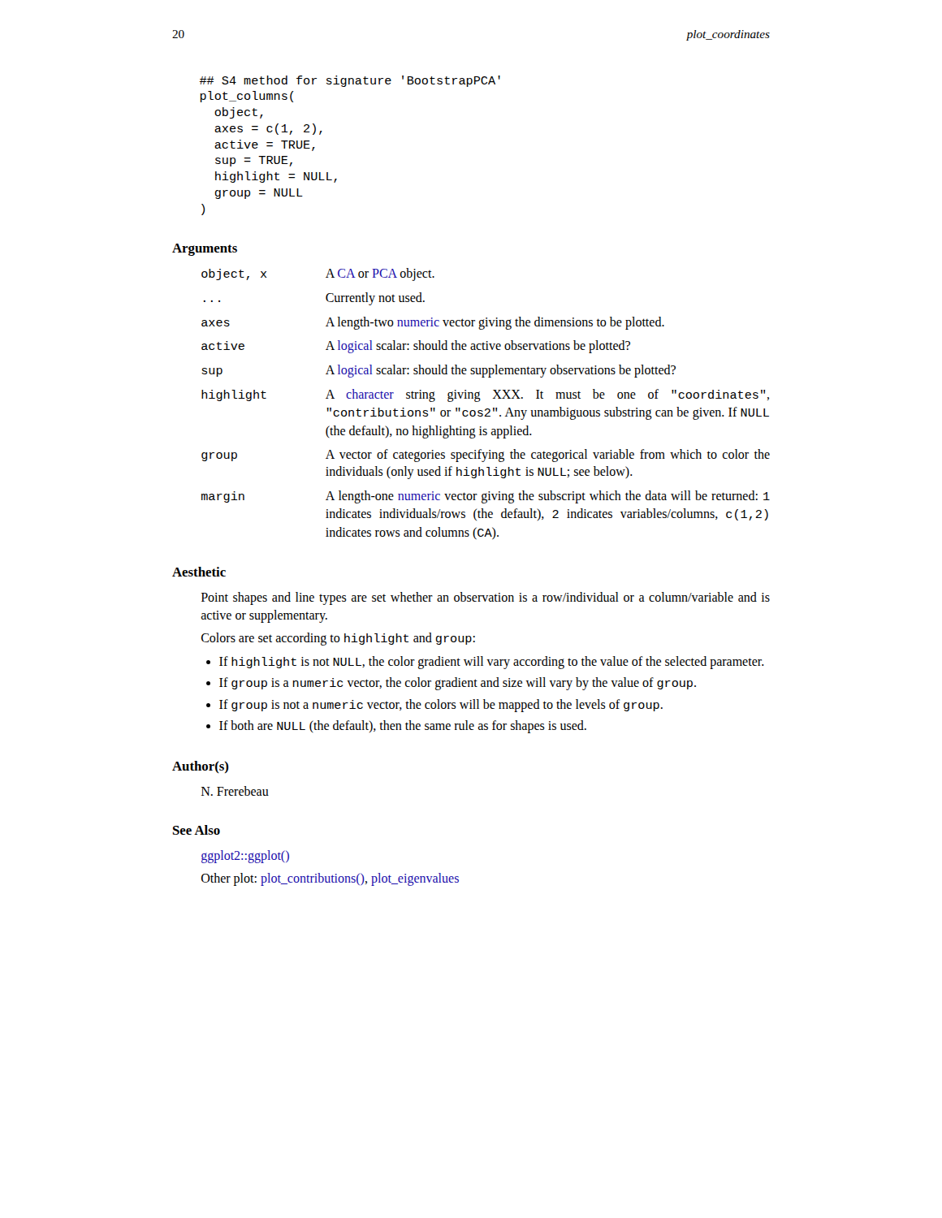20 plot_coordinates
## S4 method for signature 'BootstrapPCA'
plot_columns(
  object,
  axes = c(1, 2),
  active = TRUE,
  sup = TRUE,
  highlight = NULL,
  group = NULL
)
Arguments
object, x
A CA or PCA object.
...
Currently not used.
axes
A length-two numeric vector giving the dimensions to be plotted.
active
A logical scalar: should the active observations be plotted?
sup
A logical scalar: should the supplementary observations be plotted?
highlight
A character string giving XXX. It must be one of "coordinates", "contributions" or "cos2". Any unambiguous substring can be given. If NULL (the default), no highlighting is applied.
group
A vector of categories specifying the categorical variable from which to color the individuals (only used if highlight is NULL; see below).
margin
A length-one numeric vector giving the subscript which the data will be returned: 1 indicates individuals/rows (the default), 2 indicates variables/columns, c(1,2) indicates rows and columns (CA).
Aesthetic
Point shapes and line types are set whether an observation is a row/individual or a column/variable and is active or supplementary.
Colors are set according to highlight and group:
If highlight is not NULL, the color gradient will vary according to the value of the selected parameter.
If group is a numeric vector, the color gradient and size will vary by the value of group.
If group is not a numeric vector, the colors will be mapped to the levels of group.
If both are NULL (the default), then the same rule as for shapes is used.
Author(s)
N. Frerebeau
See Also
ggplot2::ggplot()
Other plot: plot_contributions(), plot_eigenvalues